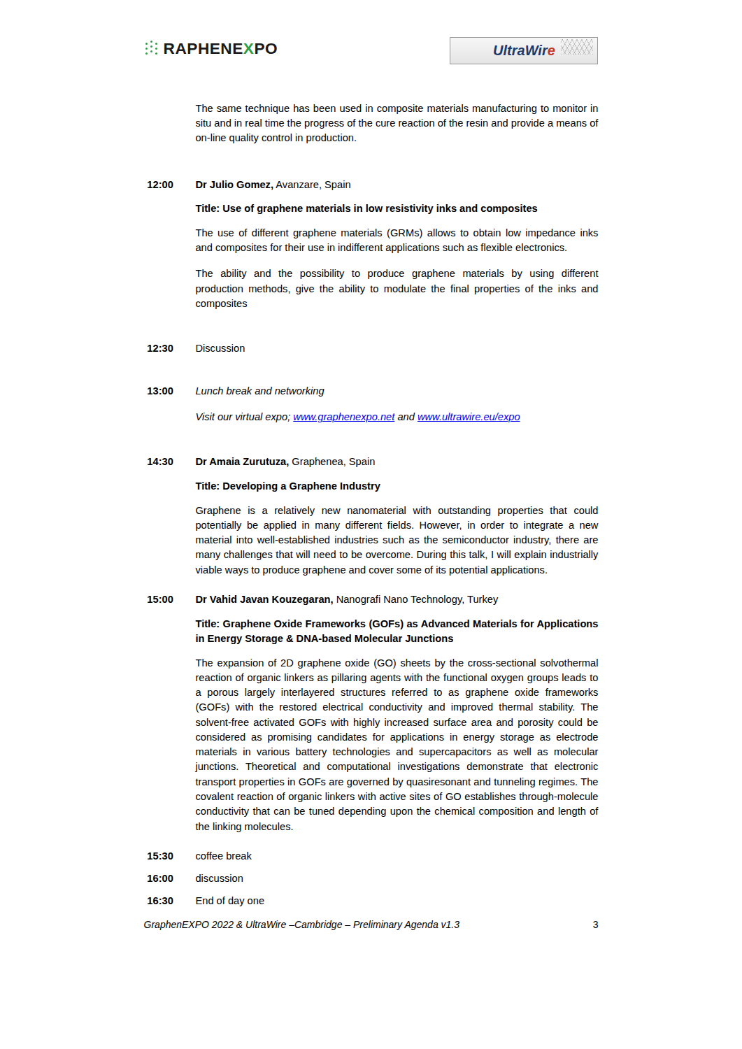RAPHENEXPO
UltraWire
The same technique has been used in composite materials manufacturing to monitor in situ and in real time the progress of the cure reaction of the resin and provide a means of on-line quality control in production.
12:00
Dr Julio Gomez, Avanzare, Spain
Title: Use of graphene materials in low resistivity inks and composites
The use of different graphene materials (GRMs) allows to obtain low impedance inks and composites for their use in indifferent applications such as flexible electronics.
The ability and the possibility to produce graphene materials by using different production methods, give the ability to modulate the final properties of the inks and composites
12:30
Discussion
13:00
Lunch break and networking
Visit our virtual expo; www.graphenexpo.net and www.ultrawire.eu/expo
14:30
Dr Amaia Zurutuza, Graphenea, Spain
Title: Developing a Graphene Industry
Graphene is a relatively new nanomaterial with outstanding properties that could potentially be applied in many different fields. However, in order to integrate a new material into well-established industries such as the semiconductor industry, there are many challenges that will need to be overcome. During this talk, I will explain industrially viable ways to produce graphene and cover some of its potential applications.
15:00
Dr Vahid Javan Kouzegaran, Nanografi Nano Technology, Turkey
Title: Graphene Oxide Frameworks (GOFs) as Advanced Materials for Applications in Energy Storage & DNA-based Molecular Junctions
The expansion of 2D graphene oxide (GO) sheets by the cross-sectional solvothermal reaction of organic linkers as pillaring agents with the functional oxygen groups leads to a porous largely interlayered structures referred to as graphene oxide frameworks (GOFs) with the restored electrical conductivity and improved thermal stability. The solvent-free activated GOFs with highly increased surface area and porosity could be considered as promising candidates for applications in energy storage as electrode materials in various battery technologies and supercapacitors as well as molecular junctions. Theoretical and computational investigations demonstrate that electronic transport properties in GOFs are governed by quasiresonant and tunneling regimes. The covalent reaction of organic linkers with active sites of GO establishes through-molecule conductivity that can be tuned depending upon the chemical composition and length of the linking molecules.
15:30
coffee break
16:00
discussion
16:30
End of day one
GraphenEXPO 2022 & UltraWire –Cambridge – Preliminary Agenda v1.3
3